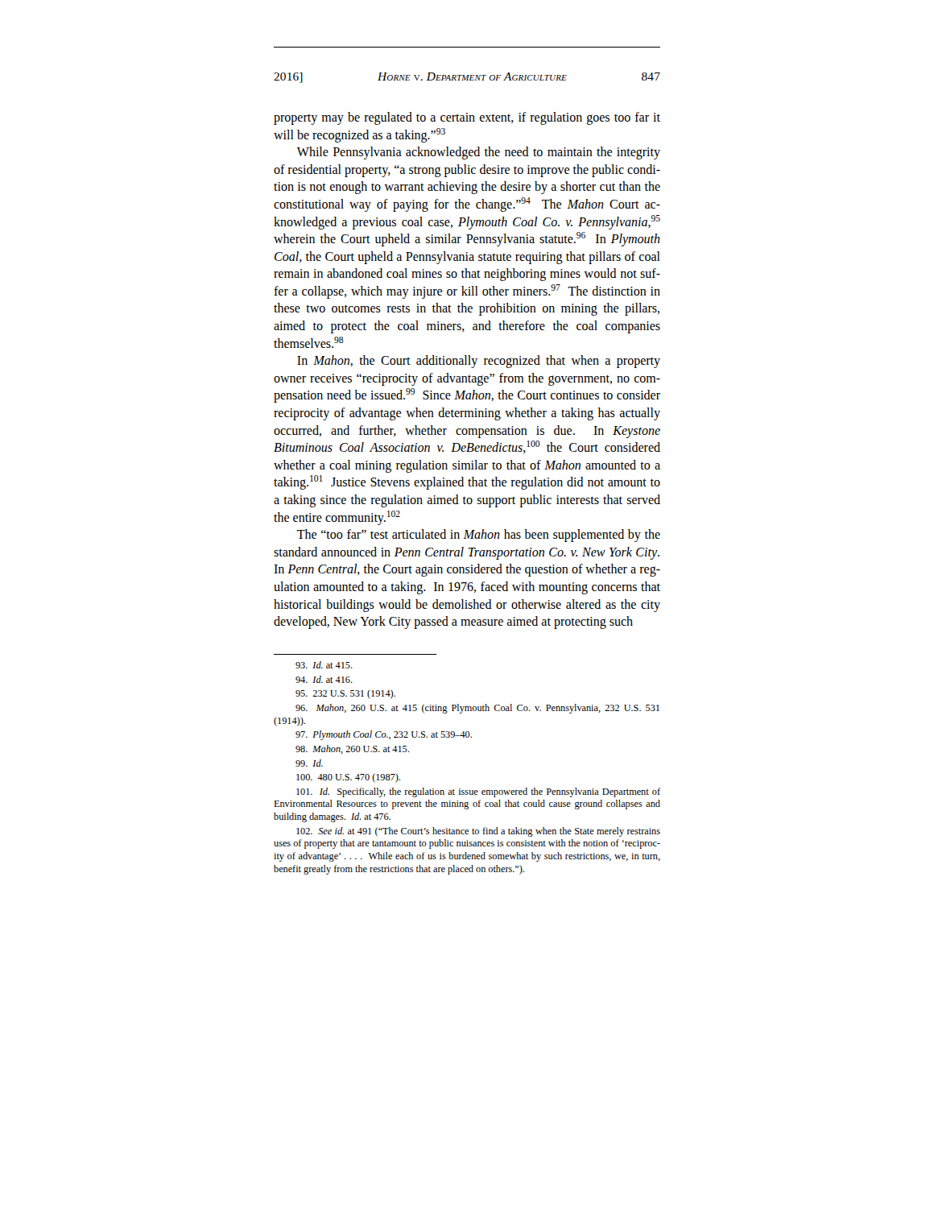2016] Horne v. Department of Agriculture 847
property may be regulated to a certain extent, if regulation goes too far it will be recognized as a taking.”93
While Pennsylvania acknowledged the need to maintain the integrity of residential property, “a strong public desire to improve the public condition is not enough to warrant achieving the desire by a shorter cut than the constitutional way of paying for the change.”94 The Mahon Court acknowledged a previous coal case, Plymouth Coal Co. v. Pennsylvania,95 wherein the Court upheld a similar Pennsylvania statute.96 In Plymouth Coal, the Court upheld a Pennsylvania statute requiring that pillars of coal remain in abandoned coal mines so that neighboring mines would not suffer a collapse, which may injure or kill other miners.97 The distinction in these two outcomes rests in that the prohibition on mining the pillars, aimed to protect the coal miners, and therefore the coal companies themselves.98
In Mahon, the Court additionally recognized that when a property owner receives “reciprocity of advantage” from the government, no compensation need be issued.99 Since Mahon, the Court continues to consider reciprocity of advantage when determining whether a taking has actually occurred, and further, whether compensation is due. In Keystone Bituminous Coal Association v. DeBenedictus,100 the Court considered whether a coal mining regulation similar to that of Mahon amounted to a taking.101 Justice Stevens explained that the regulation did not amount to a taking since the regulation aimed to support public interests that served the entire community.102
The “too far” test articulated in Mahon has been supplemented by the standard announced in Penn Central Transportation Co. v. New York City. In Penn Central, the Court again considered the question of whether a regulation amounted to a taking. In 1976, faced with mounting concerns that historical buildings would be demolished or otherwise altered as the city developed, New York City passed a measure aimed at protecting such
93. Id. at 415.
94. Id. at 416.
95. 232 U.S. 531 (1914).
96. Mahon, 260 U.S. at 415 (citing Plymouth Coal Co. v. Pennsylvania, 232 U.S. 531 (1914)).
97. Plymouth Coal Co., 232 U.S. at 539–40.
98. Mahon, 260 U.S. at 415.
99. Id.
100. 480 U.S. 470 (1987).
101. Id. Specifically, the regulation at issue empowered the Pennsylvania Department of Environmental Resources to prevent the mining of coal that could cause ground collapses and building damages. Id. at 476.
102. See id. at 491 (“The Court’s hesitance to find a taking when the State merely restrains uses of property that are tantamount to public nuisances is consistent with the notion of ‘reciprocity of advantage’ . . . . While each of us is burdened somewhat by such restrictions, we, in turn, benefit greatly from the restrictions that are placed on others.”).